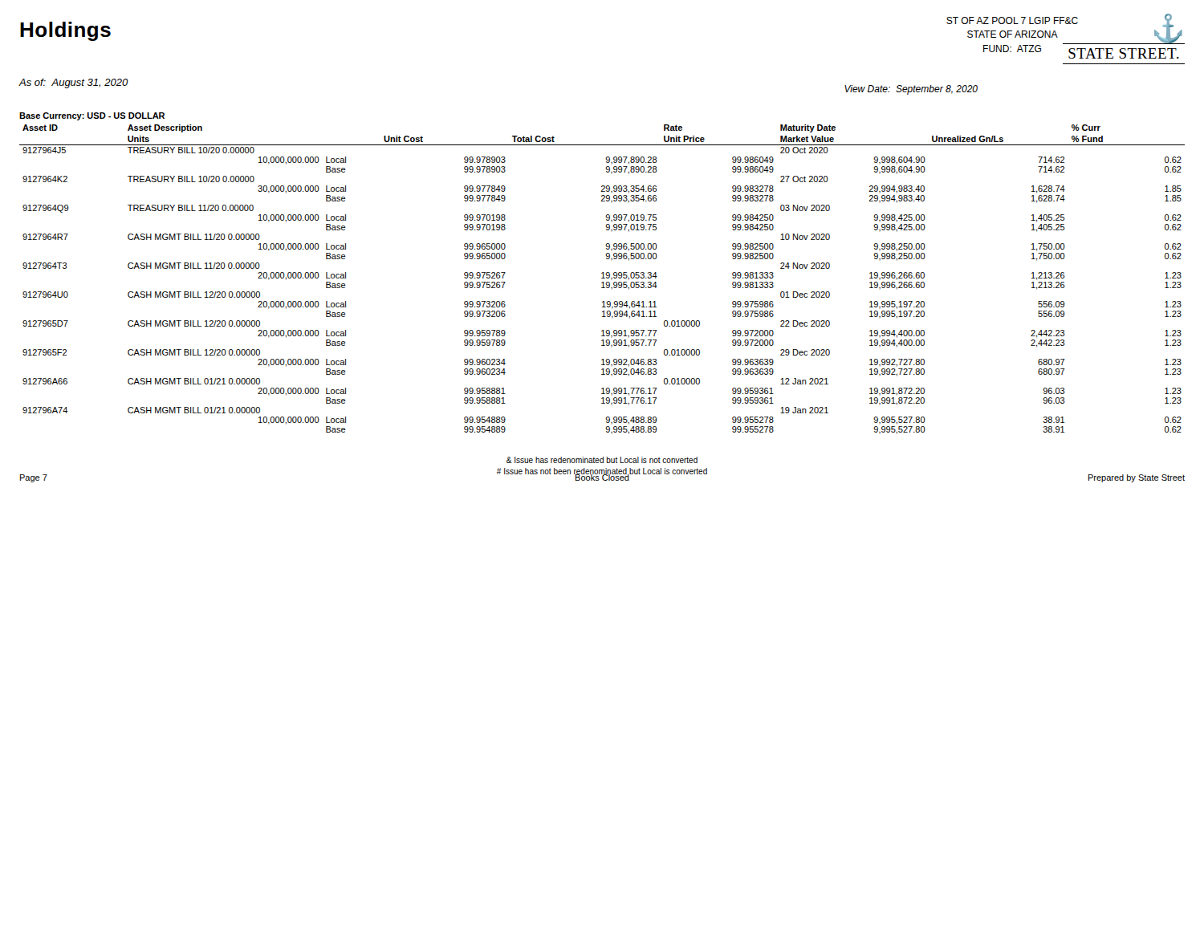Holdings
As of: August 31, 2020
ST OF AZ POOL 7 LGIP FF&C
STATE OF ARIZONA
FUND: ATZG
⚓
STATE STREET.
View Date: September 8, 2020
Base Currency: USD - US DOLLAR
| Asset ID | Asset Description | | | | Rate | Maturity Date | | % Curr |
| --- | --- | --- | --- | --- | --- | --- | --- | --- |
| | Units | | Unit Cost | Total Cost | Unit Price | Market Value | Unrealized Gn/Ls | % Fund |
| 9127964J5 | TREASURY BILL 10/20 0.00000 | | 20 Oct 2020 | | |
| | 10,000,000.000 | Local | 99.978903 | 9,997,890.28 | 99.986049 | 9,998,604.90 | 714.62 | 0.62 |
| | | Base | 99.978903 | 9,997,890.28 | 99.986049 | 9,998,604.90 | 714.62 | 0.62 |
| 9127964K2 | TREASURY BILL 10/20 0.00000 | | 27 Oct 2020 | | |
| | 30,000,000.000 | Local | 99.977849 | 29,993,354.66 | 99.983278 | 29,994,983.40 | 1,628.74 | 1.85 |
| | | Base | 99.977849 | 29,993,354.66 | 99.983278 | 29,994,983.40 | 1,628.74 | 1.85 |
| 9127964Q9 | TREASURY BILL 11/20 0.00000 | | 03 Nov 2020 | | |
| | 10,000,000.000 | Local | 99.970198 | 9,997,019.75 | 99.984250 | 9,998,425.00 | 1,405.25 | 0.62 |
| | | Base | 99.970198 | 9,997,019.75 | 99.984250 | 9,998,425.00 | 1,405.25 | 0.62 |
| 9127964R7 | CASH MGMT BILL 11/20 0.00000 | | 10 Nov 2020 | | |
| | 10,000,000.000 | Local | 99.965000 | 9,996,500.00 | 99.982500 | 9,998,250.00 | 1,750.00 | 0.62 |
| | | Base | 99.965000 | 9,996,500.00 | 99.982500 | 9,998,250.00 | 1,750.00 | 0.62 |
| 9127964T3 | CASH MGMT BILL 11/20 0.00000 | | 24 Nov 2020 | | |
| | 20,000,000.000 | Local | 99.975267 | 19,995,053.34 | 99.981333 | 19,996,266.60 | 1,213.26 | 1.23 |
| | | Base | 99.975267 | 19,995,053.34 | 99.981333 | 19,996,266.60 | 1,213.26 | 1.23 |
| 9127964U0 | CASH MGMT BILL 12/20 0.00000 | | 01 Dec 2020 | | |
| | 20,000,000.000 | Local | 99.973206 | 19,994,641.11 | 99.975986 | 19,995,197.20 | 556.09 | 1.23 |
| | | Base | 99.973206 | 19,994,641.11 | 99.975986 | 19,995,197.20 | 556.09 | 1.23 |
| 9127965D7 | CASH MGMT BILL 12/20 0.00000 | 0.010000 | 22 Dec 2020 | | |
| | 20,000,000.000 | Local | 99.959789 | 19,991,957.77 | 99.972000 | 19,994,400.00 | 2,442.23 | 1.23 |
| | | Base | 99.959789 | 19,991,957.77 | 99.972000 | 19,994,400.00 | 2,442.23 | 1.23 |
| 9127965F2 | CASH MGMT BILL 12/20 0.00000 | 0.010000 | 29 Dec 2020 | | |
| | 20,000,000.000 | Local | 99.960234 | 19,992,046.83 | 99.963639 | 19,992,727.80 | 680.97 | 1.23 |
| | | Base | 99.960234 | 19,992,046.83 | 99.963639 | 19,992,727.80 | 680.97 | 1.23 |
| 912796A66 | CASH MGMT BILL 01/21 0.00000 | 0.010000 | 12 Jan 2021 | | |
| | 20,000,000.000 | Local | 99.958881 | 19,991,776.17 | 99.959361 | 19,991,872.20 | 96.03 | 1.23 |
| | | Base | 99.958881 | 19,991,776.17 | 99.959361 | 19,991,872.20 | 96.03 | 1.23 |
| 912796A74 | CASH MGMT BILL 01/21 0.00000 | | 19 Jan 2021 | | |
| | 10,000,000.000 | Local | 99.954889 | 9,995,488.89 | 99.955278 | 9,995,527.80 | 38.91 | 0.62 |
| | | Base | 99.954889 | 9,995,488.89 | 99.955278 | 9,995,527.80 | 38.91 | 0.62 |
& Issue has redenominated but Local is not converted
# Issue has not been redenominated but Local is converted
Page 7
Books Closed
Prepared by State Street